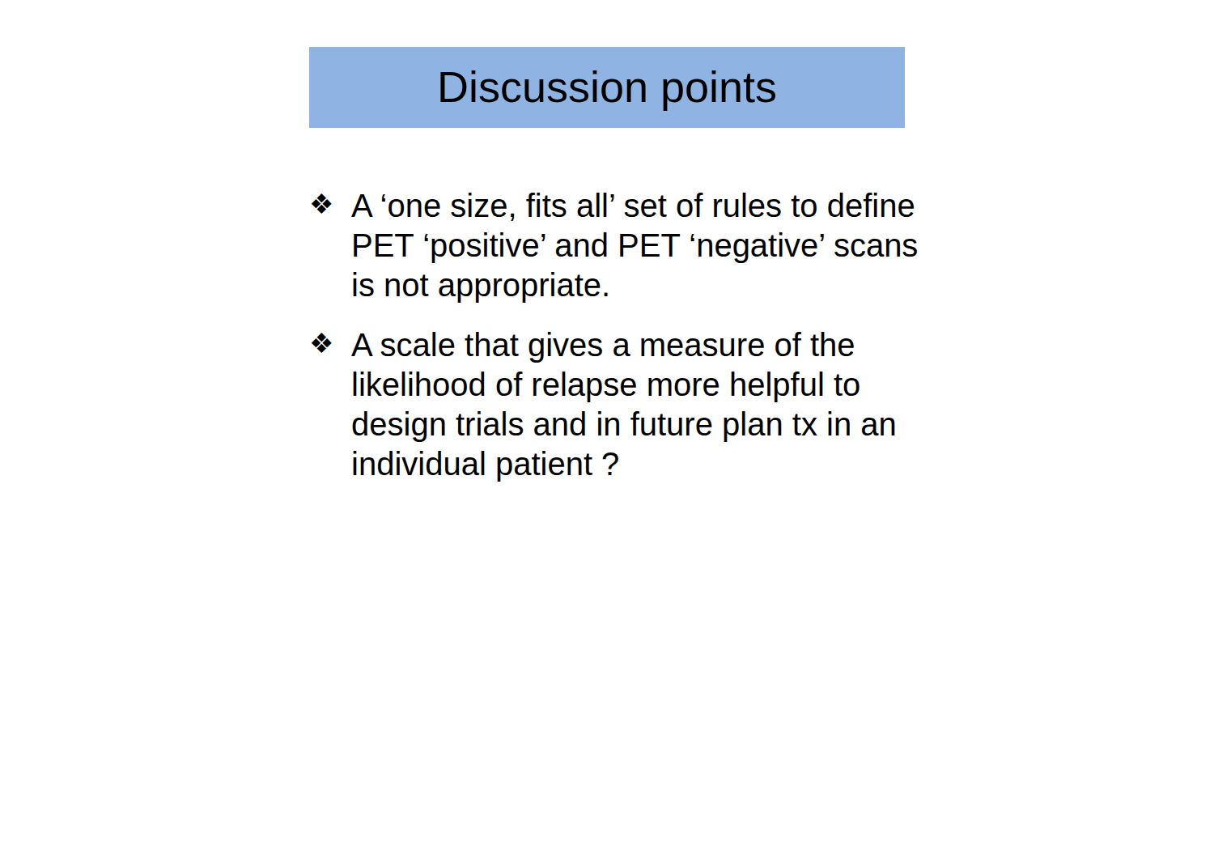Discussion points
A ‘one size, fits all’ set of rules to define PET ‘positive’ and PET ‘negative’ scans is not appropriate.
A scale that gives a measure of the likelihood of relapse more helpful to design trials and in future plan tx in an individual patient ?